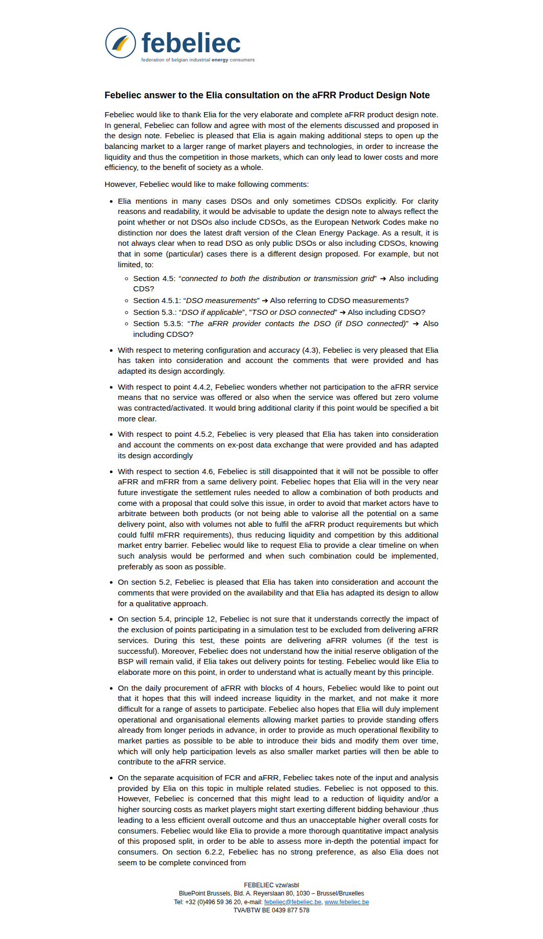febeliec
federation of belgian industrial energy consumers
Febeliec answer to the Elia consultation on the aFRR Product Design Note
Febeliec would like to thank Elia for the very elaborate and complete aFRR product design note. In general, Febeliec can follow and agree with most of the elements discussed and proposed in the design note. Febeliec is pleased that Elia is again making additional steps to open up the balancing market to a larger range of market players and technologies, in order to increase the liquidity and thus the competition in those markets, which can only lead to lower costs and more efficiency, to the benefit of society as a whole.
However, Febeliec would like to make following comments:
Elia mentions in many cases DSOs and only sometimes CDSOs explicitly. For clarity reasons and readability, it would be advisable to update the design note to always reflect the point whether or not DSOs also include CDSOs, as the European Network Codes make no distinction nor does the latest draft version of the Clean Energy Package. As a result, it is not always clear when to read DSO as only public DSOs or also including CDSOs, knowing that in some (particular) cases there is a different design proposed. For example, but not limited, to:
Section 4.5: “connected to both the distribution or transmission grid” ➔ Also including CDS?
Section 4.5.1: “DSO measurements” ➔ Also referring to CDSO measurements?
Section 5.3.: “DSO if applicable”, ”TSO or DSO connected” ➔ Also including CDSO?
Section 5.3.5: “The aFRR provider contacts the DSO (if DSO connected)” ➔ Also including CDSO?
With respect to metering configuration and accuracy (4.3), Febeliec is very pleased that Elia has taken into consideration and account the comments that were provided and has adapted its design accordingly.
With respect to point 4.4.2, Febeliec wonders whether not participation to the aFRR service means that no service was offered or also when the service was offered but zero volume was contracted/activated. It would bring additional clarity if this point would be specified a bit more clear.
With respect to point 4.5.2, Febeliec is very pleased that Elia has taken into consideration and account the comments on ex-post data exchange that were provided and has adapted its design accordingly
With respect to section 4.6, Febeliec is still disappointed that it will not be possible to offer aFRR and mFRR from a same delivery point. Febeliec hopes that Elia will in the very near future investigate the settlement rules needed to allow a combination of both products and come with a proposal that could solve this issue, in order to avoid that market actors have to arbitrate between both products (or not being able to valorise all the potential on a same delivery point, also with volumes not able to fulfil the aFRR product requirements but which could fulfil mFRR requirements), thus reducing liquidity and competition by this additional market entry barrier. Febeliec would like to request Elia to provide a clear timeline on when such analysis would be performed and when such combination could be implemented, preferably as soon as possible.
On section 5.2, Febeliec is pleased that Elia has taken into consideration and account the comments that were provided on the availability and that Elia has adapted its design to allow for a qualitative approach.
On section 5.4, principle 12, Febeliec is not sure that it understands correctly the impact of the exclusion of points participating in a simulation test to be excluded from delivering aFRR services. During this test, these points are delivering aFRR volumes (if the test is successful). Moreover, Febeliec does not understand how the initial reserve obligation of the BSP will remain valid, if Elia takes out delivery points for testing. Febeliec would like Elia to elaborate more on this point, in order to understand what is actually meant by this principle.
On the daily procurement of aFRR with blocks of 4 hours, Febeliec would like to point out that it hopes that this will indeed increase liquidity in the market, and not make it more difficult for a range of assets to participate. Febeliec also hopes that Elia will duly implement operational and organisational elements allowing market parties to provide standing offers already from longer periods in advance, in order to provide as much operational flexibility to market parties as possible to be able to introduce their bids and modify them over time, which will only help participation levels as also smaller market parties will then be able to contribute to the aFRR service.
On the separate acquisition of FCR and aFRR, Febeliec takes note of the input and analysis provided by Elia on this topic in multiple related studies. Febeliec is not opposed to this. However, Febeliec is concerned that this might lead to a reduction of liquidity and/or a higher sourcing costs as market players might start exerting different bidding behaviour ,thus leading to a less efficient overall outcome and thus an unacceptable higher overall costs for consumers. Febeliec would like Elia to provide a more thorough quantitative impact analysis of this proposed split, in order to be able to assess more in-depth the potential impact for consumers. On section 6.2.2, Febeliec has no strong preference, as also Elia does not seem to be complete convinced from
FEBELIEC vzw/asbl
BluePoint Brussels, Bld. A. Reyerslaan 80, 1030 – Brussel/Bruxelles
Tel: +32 (0)496 59 36 20, e-mail: febeliec@febeliec.be, www.febeliec.be
TVA/BTW BE 0439 877 578